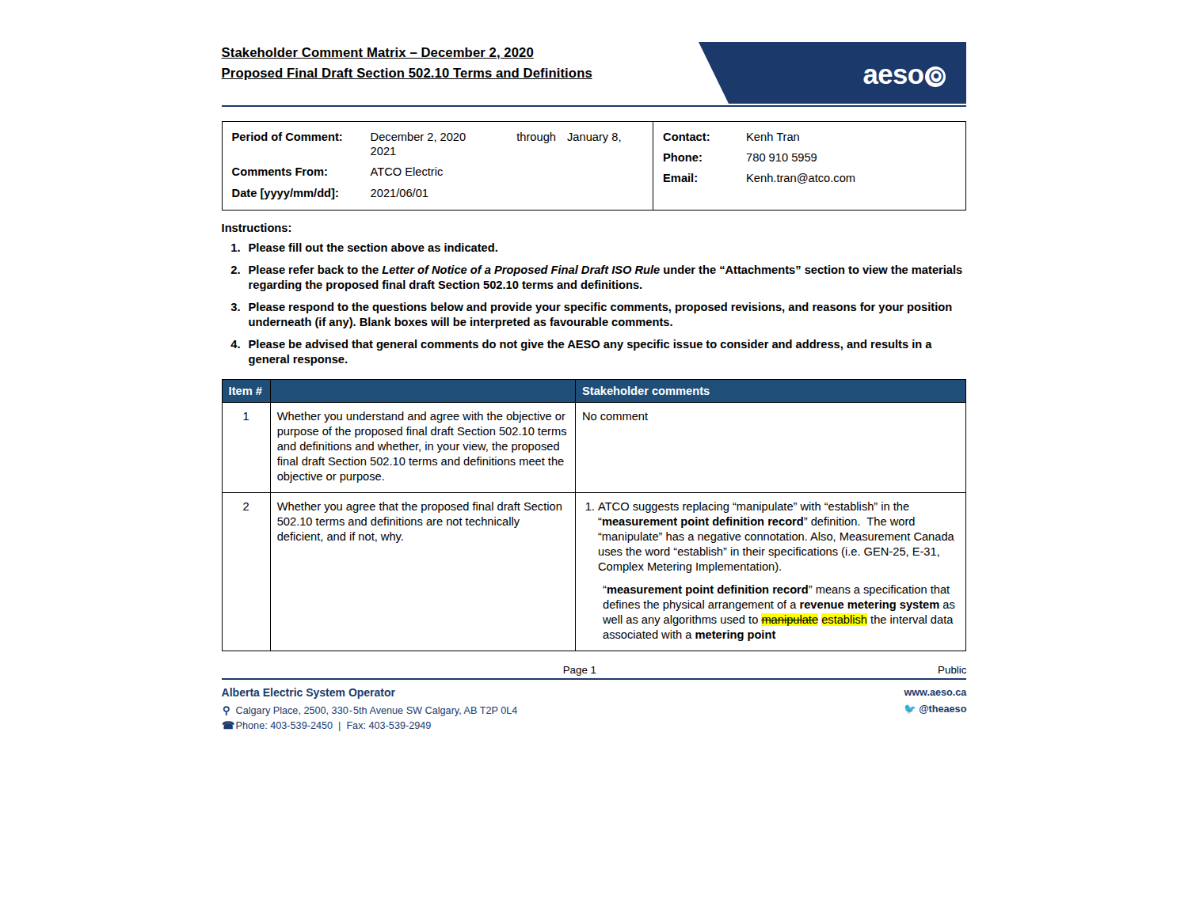Stakeholder Comment Matrix – December 2, 2020
Proposed Final Draft Section 502.10 Terms and Definitions
aeso⦿
Period of Comment:
December 2, 2020 through January 8, 2021
Comments From:
ATCO Electric
Date [yyyy/mm/dd]:
2021/06/01
Contact:
Kenh Tran
Phone:
780 910 5959
Email:
Kenh.tran@atco.com
Instructions:
Please fill out the section above as indicated.
Please refer back to the Letter of Notice of a Proposed Final Draft ISO Rule under the “Attachments” section to view the materials regarding the proposed final draft Section 502.10 terms and definitions.
Please respond to the questions below and provide your specific comments, proposed revisions, and reasons for your position underneath (if any). Blank boxes will be interpreted as favourable comments.
Please be advised that general comments do not give the AESO any specific issue to consider and address, and results in a general response.
| Item # | | Stakeholder comments |
| --- | --- | --- |
| 1 | Whether you understand and agree with the objective or purpose of the proposed final draft Section 502.10 terms and definitions and whether, in your view, the proposed final draft Section 502.10 terms and definitions meet the objective or purpose. | No comment |
| 2 | Whether you agree that the proposed final draft Section 502.10 terms and definitions are not technically deficient, and if not, why. | ATCO suggests replacing “manipulate” with “establish” in the “ measurement point definition record ” definition. The word “manipulate” has a negative connotation. Also, Measurement Canada uses the word “establish” in their specifications (i.e. GEN-25, E-31, Complex Metering Implementation). “ measurement point definition record ” means a specification that defines the physical arrangement of a revenue metering system as well as any algorithms used to manipulate establish the interval data associated with a metering point |
Page 1
Public
Alberta Electric System Operator
⚲Calgary Place, 2500, 330 - 5th Avenue SW Calgary, AB T2P 0L4
☎Phone: 403-539-2450 | Fax: 403-539-2949
www.aeso.ca
🐦@theaeso